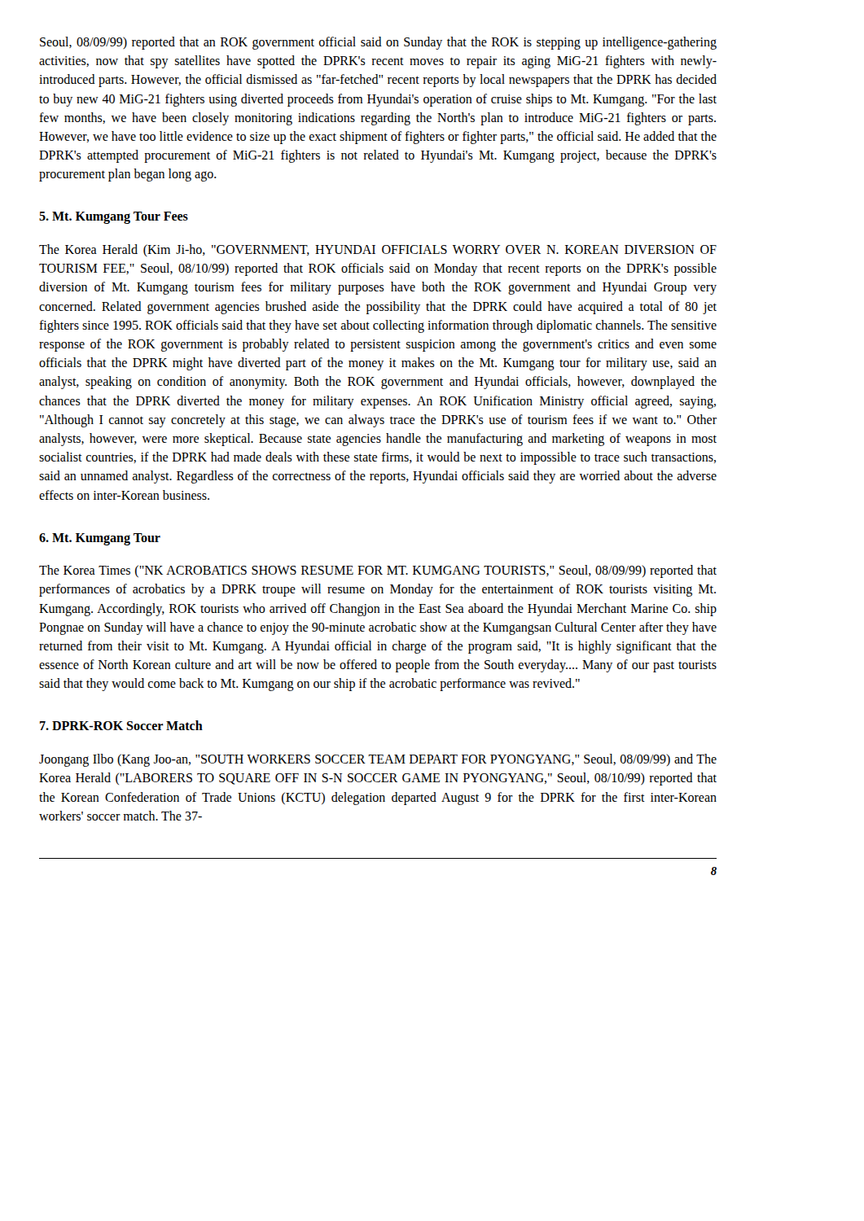Seoul, 08/09/99) reported that an ROK government official said on Sunday that the ROK is stepping up intelligence-gathering activities, now that spy satellites have spotted the DPRK's recent moves to repair its aging MiG-21 fighters with newly- introduced parts. However, the official dismissed as "far-fetched" recent reports by local newspapers that the DPRK has decided to buy new 40 MiG-21 fighters using diverted proceeds from Hyundai's operation of cruise ships to Mt. Kumgang. "For the last few months, we have been closely monitoring indications regarding the North's plan to introduce MiG-21 fighters or parts. However, we have too little evidence to size up the exact shipment of fighters or fighter parts," the official said. He added that the DPRK's attempted procurement of MiG-21 fighters is not related to Hyundai's Mt. Kumgang project, because the DPRK's procurement plan began long ago.
5. Mt. Kumgang Tour Fees
The Korea Herald (Kim Ji-ho, "GOVERNMENT, HYUNDAI OFFICIALS WORRY OVER N. KOREAN DIVERSION OF TOURISM FEE," Seoul, 08/10/99) reported that ROK officials said on Monday that recent reports on the DPRK's possible diversion of Mt. Kumgang tourism fees for military purposes have both the ROK government and Hyundai Group very concerned. Related government agencies brushed aside the possibility that the DPRK could have acquired a total of 80 jet fighters since 1995. ROK officials said that they have set about collecting information through diplomatic channels. The sensitive response of the ROK government is probably related to persistent suspicion among the government's critics and even some officials that the DPRK might have diverted part of the money it makes on the Mt. Kumgang tour for military use, said an analyst, speaking on condition of anonymity. Both the ROK government and Hyundai officials, however, downplayed the chances that the DPRK diverted the money for military expenses. An ROK Unification Ministry official agreed, saying, "Although I cannot say concretely at this stage, we can always trace the DPRK's use of tourism fees if we want to." Other analysts, however, were more skeptical. Because state agencies handle the manufacturing and marketing of weapons in most socialist countries, if the DPRK had made deals with these state firms, it would be next to impossible to trace such transactions, said an unnamed analyst. Regardless of the correctness of the reports, Hyundai officials said they are worried about the adverse effects on inter-Korean business.
6. Mt. Kumgang Tour
The Korea Times ("NK ACROBATICS SHOWS RESUME FOR MT. KUMGANG TOURISTS," Seoul, 08/09/99) reported that performances of acrobatics by a DPRK troupe will resume on Monday for the entertainment of ROK tourists visiting Mt. Kumgang. Accordingly, ROK tourists who arrived off Changjon in the East Sea aboard the Hyundai Merchant Marine Co. ship Pongnae on Sunday will have a chance to enjoy the 90-minute acrobatic show at the Kumgangsan Cultural Center after they have returned from their visit to Mt. Kumgang. A Hyundai official in charge of the program said, "It is highly significant that the essence of North Korean culture and art will be now be offered to people from the South everyday.... Many of our past tourists said that they would come back to Mt. Kumgang on our ship if the acrobatic performance was revived."
7. DPRK-ROK Soccer Match
Joongang Ilbo (Kang Joo-an, "SOUTH WORKERS SOCCER TEAM DEPART FOR PYONGYANG," Seoul, 08/09/99) and The Korea Herald ("LABORERS TO SQUARE OFF IN S-N SOCCER GAME IN PYONGYANG," Seoul, 08/10/99) reported that the Korean Confederation of Trade Unions (KCTU) delegation departed August 9 for the DPRK for the first inter-Korean workers' soccer match. The 37-
8